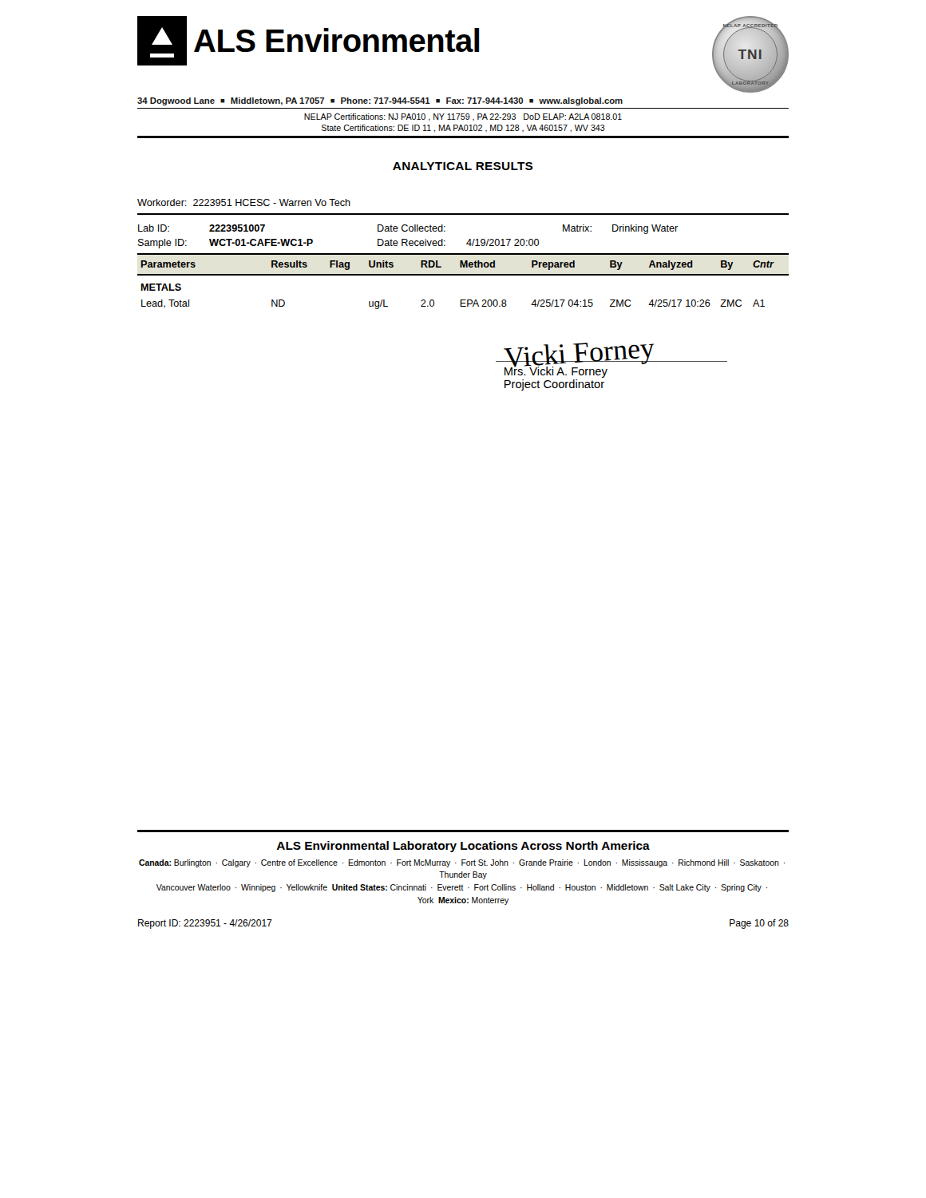ALS Environmental
NELAP ACCREDITED
TNI
LABORATORY
34 Dogwood Lane ■ Middletown, PA 17057 ■ Phone: 717-944-5541 ■ Fax: 717-944-1430 ■ www.alsglobal.com
NELAP Certifications: NJ PA010 , NY 11759 , PA 22-293 DoD ELAP: A2LA 0818.01
State Certifications: DE ID 11 , MA PA0102 , MD 128 , VA 460157 , WV 343
ANALYTICAL RESULTS
Workorder: 2223951 HCESC - Warren Vo Tech
Lab ID: 2223951007
Date Collected: Matrix: Drinking Water
Sample ID: WCT-01-CAFE-WC1-P
Date Received: 4/19/2017 20:00
| Parameters | Results | Flag | Units | RDL | Method | Prepared | By | Analyzed | By | Cntr |
| --- | --- | --- | --- | --- | --- | --- | --- | --- | --- | --- |
| METALS |
| Lead, Total | ND | | ug/L | 2.0 | EPA 200.8 | 4/25/17 04:15 | ZMC | 4/25/17 10:26 | ZMC | A1 |
Vicki Forney
Mrs. Vicki A. Forney
Project Coordinator
ALS Environmental Laboratory Locations Across North America
Canada: Burlington · Calgary · Centre of Excellence · Edmonton · Fort McMurray · Fort St. John · Grande Prairie · London · Mississauga · Richmond Hill · Saskatoon · Thunder Bay
Vancouver Waterloo · Winnipeg · Yellowknife United States: Cincinnati · Everett · Fort Collins · Holland · Houston · Middletown · Salt Lake City · Spring City · York Mexico: Monterrey
Report ID: 2223951 - 4/26/2017
Page 10 of 28